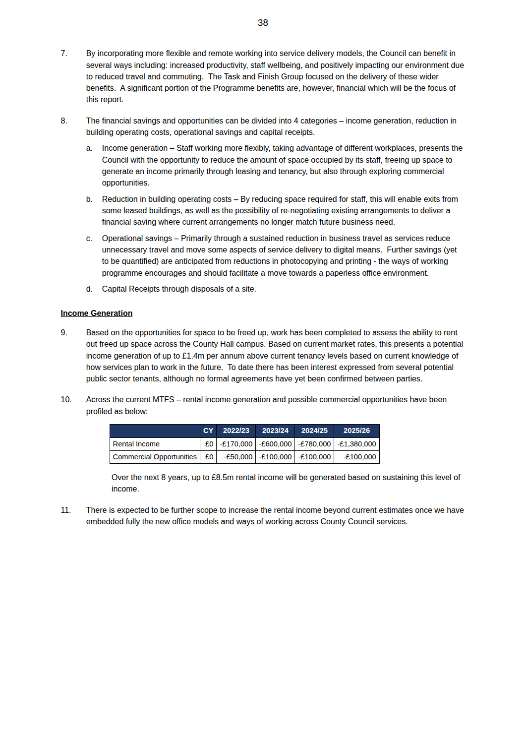38
7. By incorporating more flexible and remote working into service delivery models, the Council can benefit in several ways including: increased productivity, staff wellbeing, and positively impacting our environment due to reduced travel and commuting. The Task and Finish Group focused on the delivery of these wider benefits. A significant portion of the Programme benefits are, however, financial which will be the focus of this report.
8. The financial savings and opportunities can be divided into 4 categories – income generation, reduction in building operating costs, operational savings and capital receipts.
a. Income generation – Staff working more flexibly, taking advantage of different workplaces, presents the Council with the opportunity to reduce the amount of space occupied by its staff, freeing up space to generate an income primarily through leasing and tenancy, but also through exploring commercial opportunities.
b. Reduction in building operating costs – By reducing space required for staff, this will enable exits from some leased buildings, as well as the possibility of re-negotiating existing arrangements to deliver a financial saving where current arrangements no longer match future business need.
c. Operational savings – Primarily through a sustained reduction in business travel as services reduce unnecessary travel and move some aspects of service delivery to digital means. Further savings (yet to be quantified) are anticipated from reductions in photocopying and printing - the ways of working programme encourages and should facilitate a move towards a paperless office environment.
d. Capital Receipts through disposals of a site.
Income Generation
9. Based on the opportunities for space to be freed up, work has been completed to assess the ability to rent out freed up space across the County Hall campus. Based on current market rates, this presents a potential income generation of up to £1.4m per annum above current tenancy levels based on current knowledge of how services plan to work in the future. To date there has been interest expressed from several potential public sector tenants, although no formal agreements have yet been confirmed between parties.
10. Across the current MTFS – rental income generation and possible commercial opportunities have been profiled as below:
| | CY | 2022/23 | 2023/24 | 2024/25 | 2025/26 |
| --- | --- | --- | --- | --- | --- |
| Rental Income | £0 | -£170,000 | -£600,000 | -£780,000 | -£1,380,000 |
| Commercial Opportunities | £0 | -£50,000 | -£100,000 | -£100,000 | -£100,000 |
Over the next 8 years, up to £8.5m rental income will be generated based on sustaining this level of income.
11. There is expected to be further scope to increase the rental income beyond current estimates once we have embedded fully the new office models and ways of working across County Council services.